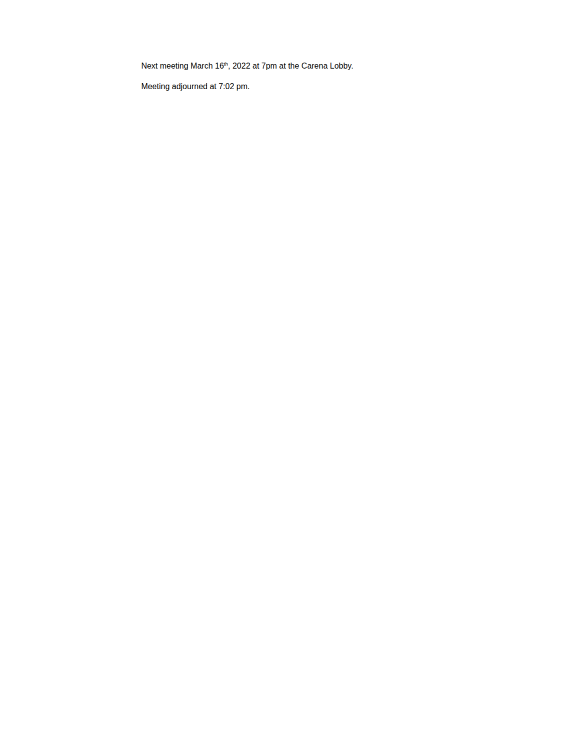Next meeting March 16th, 2022 at 7pm at the Carena Lobby.
Meeting adjourned at 7:02 pm.